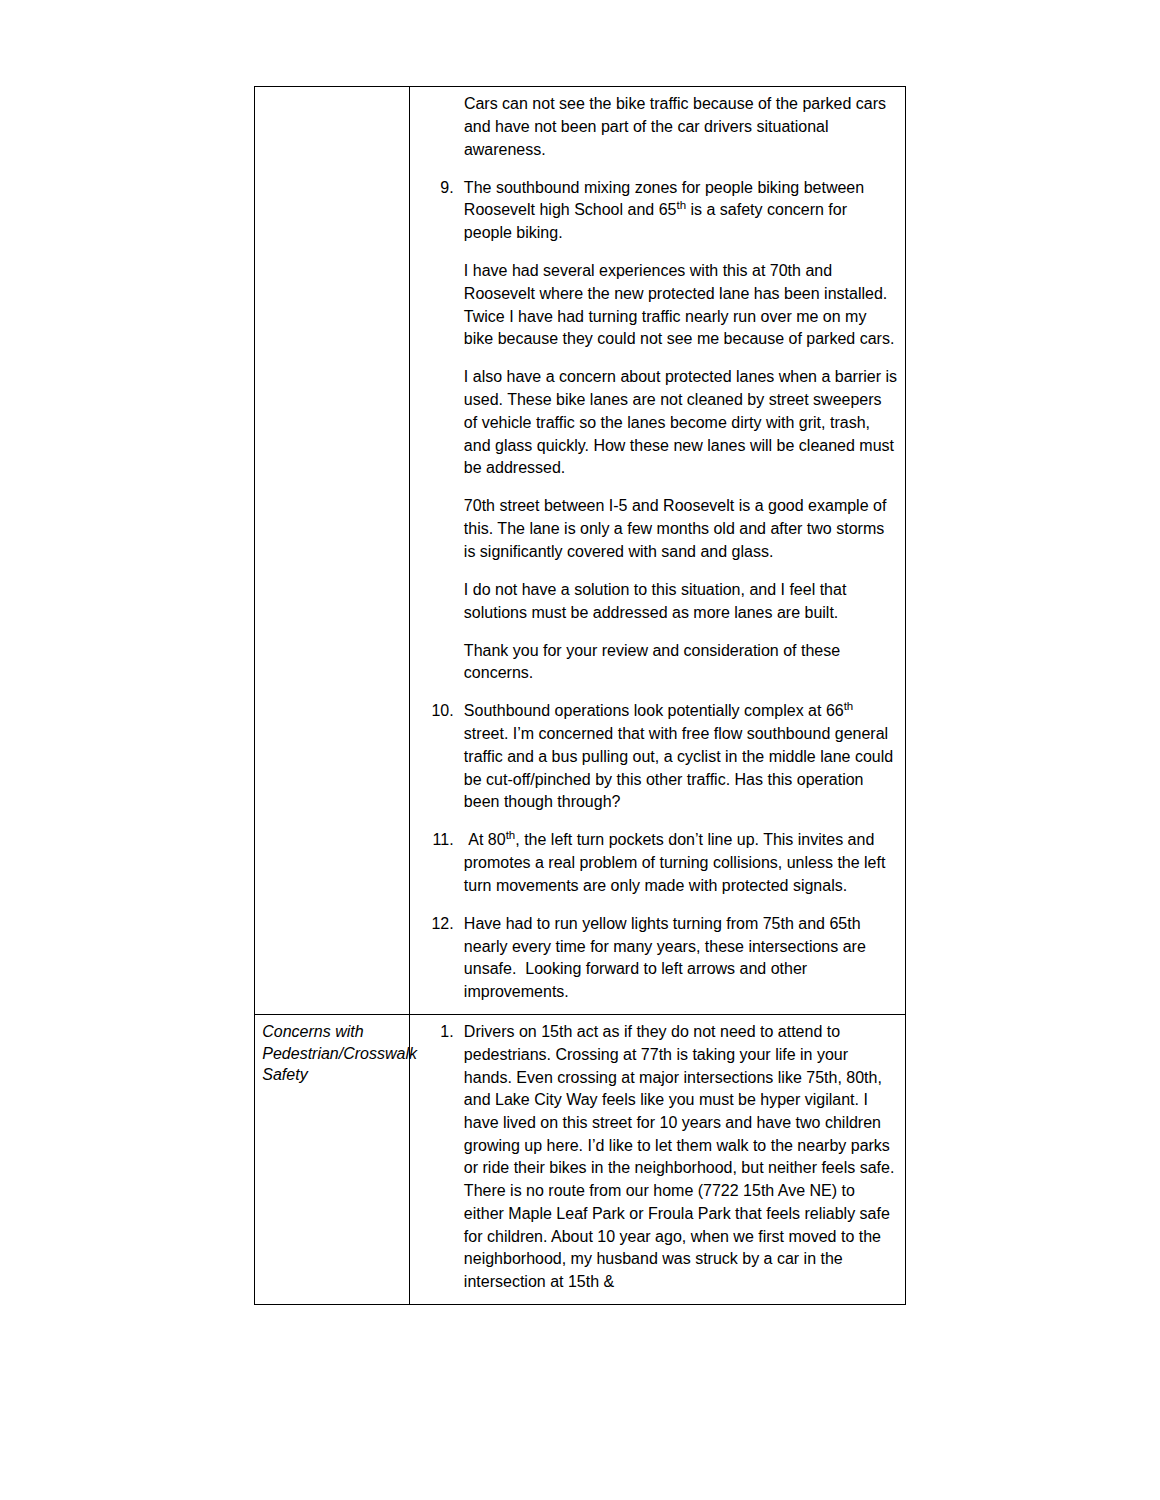| | Cars can not see the bike traffic because of the parked cars and have not been part of the car drivers situational awareness. The southbound mixing zones for people biking between Roosevelt high School and 65 th is a safety concern for people biking. I have had several experiences with this at 70th and Roosevelt where the new protected lane has been installed. Twice I have had turning traffic nearly run over me on my bike because they could not see me because of parked cars. I also have a concern about protected lanes when a barrier is used. These bike lanes are not cleaned by street sweepers of vehicle traffic so the lanes become dirty with grit, trash, and glass quickly. How these new lanes will be cleaned must be addressed. 70th street between I-5 and Roosevelt is a good example of this. The lane is only a few months old and after two storms is significantly covered with sand and glass. I do not have a solution to this situation, and I feel that solutions must be addressed as more lanes are built. Thank you for your review and consideration of these concerns. Southbound operations look potentially complex at 66 th street. I’m concerned that with free flow southbound general traffic and a bus pulling out, a cyclist in the middle lane could be cut-off/pinched by this other traffic. Has this operation been though through? At 80 th , the left turn pockets don’t line up. This invites and promotes a real problem of turning collisions, unless the left turn movements are only made with protected signals. Have had to run yellow lights turning from 75th and 65th nearly every time for many years, these intersections are unsafe. Looking forward to left arrows and other improvements. |
| Concerns with Pedestrian/Crosswalk Safety | Drivers on 15th act as if they do not need to attend to pedestrians. Crossing at 77th is taking your life in your hands. Even crossing at major intersections like 75th, 80th, and Lake City Way feels like you must be hyper vigilant. I have lived on this street for 10 years and have two children growing up here. I’d like to let them walk to the nearby parks or ride their bikes in the neighborhood, but neither feels safe. There is no route from our home (7722 15th Ave NE) to either Maple Leaf Park or Froula Park that feels reliably safe for children. About 10 year ago, when we first moved to the neighborhood, my husband was struck by a car in the intersection at 15th & |